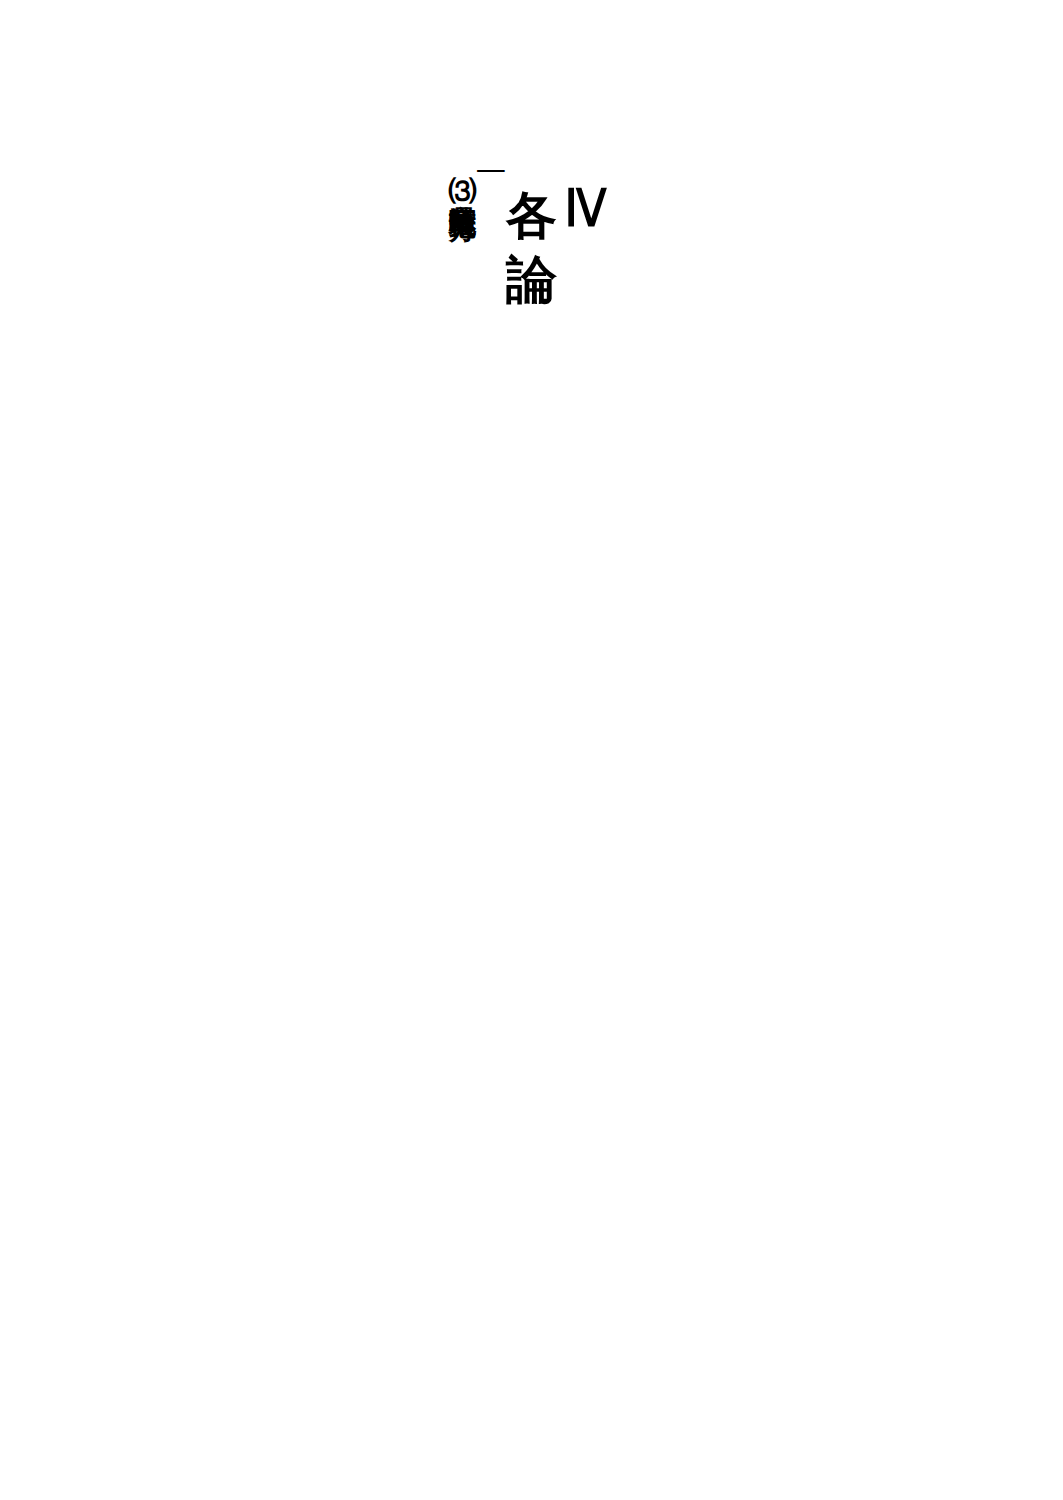Ⅳ 各論 ― ⑶宮崎県椎葉地方